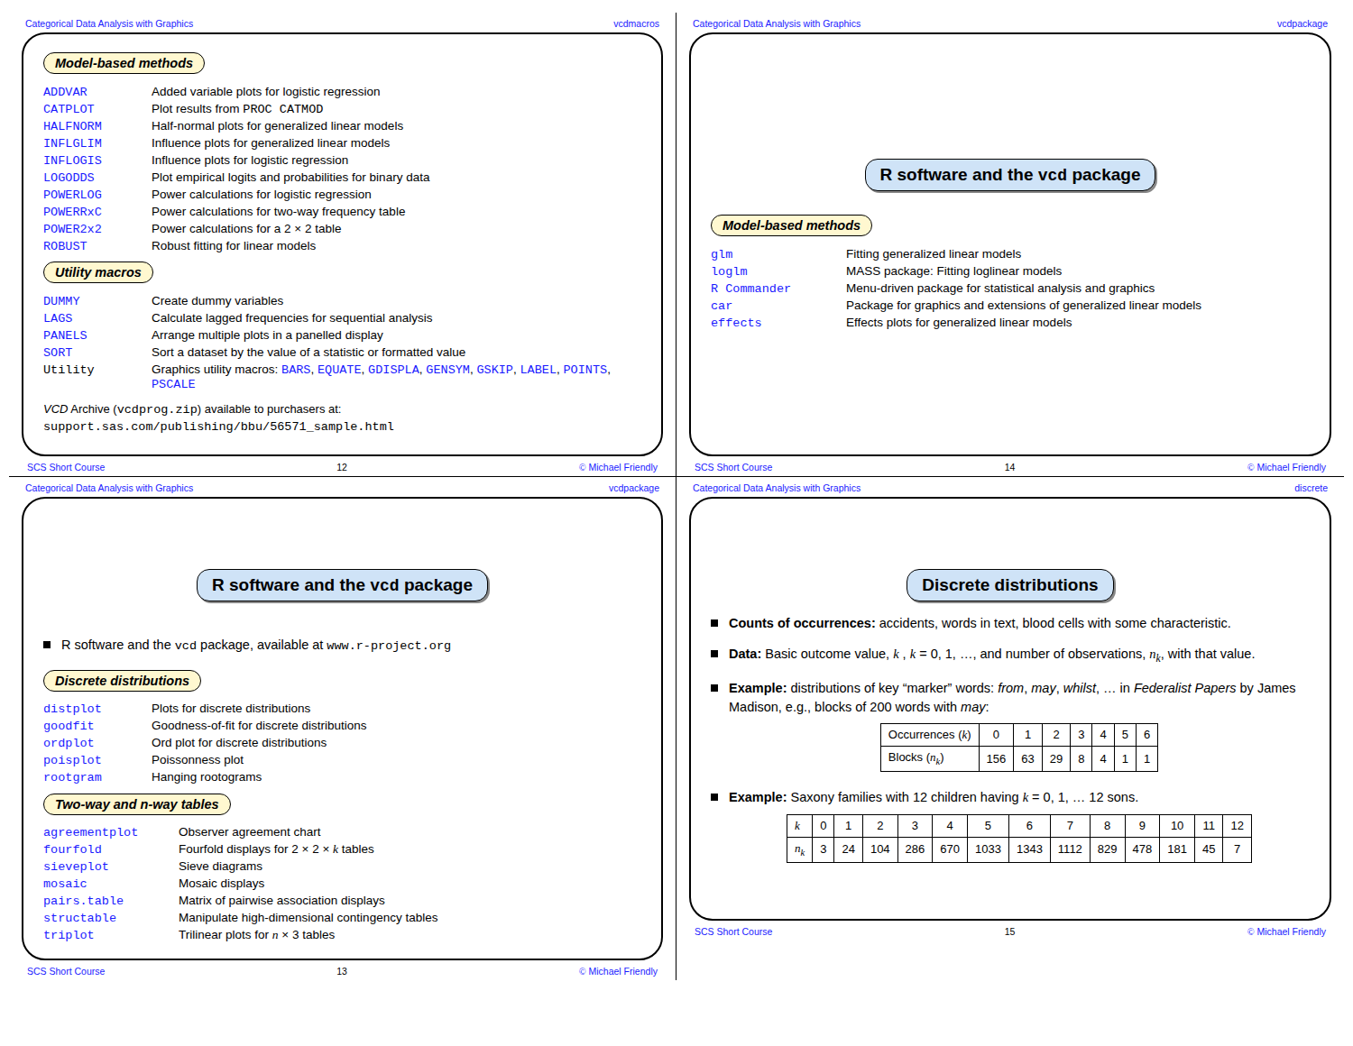Categorical Data Analysis with Graphics vcdmacros
Model-based methods
| ADDVAR | Added variable plots for logistic regression |
| CATPLOT | Plot results from PROC CATMOD |
| HALFNORM | Half-normal plots for generalized linear models |
| INFLGLIM | Influence plots for generalized linear models |
| INFLOGIS | Influence plots for logistic regression |
| LOGODDS | Plot empirical logits and probabilities for binary data |
| POWERLOG | Power calculations for logistic regression |
| POWERRxC | Power calculations for two-way frequency table |
| POWER2x2 | Power calculations for a 2 × 2 table |
| ROBUST | Robust fitting for linear models |
Utility macros
| DUMMY | Create dummy variables |
| LAGS | Calculate lagged frequencies for sequential analysis |
| PANELS | Arrange multiple plots in a panelled display |
| SORT | Sort a dataset by the value of a statistic or formatted value |
| Utility | Graphics utility macros: BARS , EQUATE , GDISPLA , GENSYM , GSKIP , LABEL , POINTS , PSCALE |
VCD Archive (vcdprog.zip) available to purchasers at:
support.sas.com/publishing/bbu/56571_sample.html
SCS Short Course 12 © Michael Friendly
Categorical Data Analysis with Graphics vcdpackage
R software and the vcd package
Model-based methods
| glm | Fitting generalized linear models |
| loglm | MASS package: Fitting loglinear models |
| R Commander | Menu-driven package for statistical analysis and graphics |
| car | Package for graphics and extensions of generalized linear models |
| effects | Effects plots for generalized linear models |
SCS Short Course 14 © Michael Friendly
Categorical Data Analysis with Graphics vcdpackage
R software and the vcd package
R software and the vcd package, available at www.r-project.org
Discrete distributions
| distplot | Plots for discrete distributions |
| goodfit | Goodness-of-fit for discrete distributions |
| ordplot | Ord plot for discrete distributions |
| poisplot | Poissonness plot |
| rootgram | Hanging rootograms |
Two-way and n-way tables
| agreementplot | Observer agreement chart |
| fourfold | Fourfold displays for 2 × 2 × k tables |
| sieveplot | Sieve diagrams |
| mosaic | Mosaic displays |
| pairs.table | Matrix of pairwise association displays |
| structable | Manipulate high-dimensional contingency tables |
| triplot | Trilinear plots for n × 3 tables |
SCS Short Course 13 © Michael Friendly
Categorical Data Analysis with Graphics discrete
Discrete distributions
Counts of occurrences: accidents, words in text, blood cells with some characteristic.
Data: Basic outcome value, k , k = 0, 1, …, and number of observations, nk, with that value.
Example: distributions of key “marker” words: from, may, whilst, … in Federalist Papers by James Madison, e.g., blocks of 200 words with may:
| Occurrences ( k ) | 0 | 1 | 2 | 3 | 4 | 5 | 6 |
| Blocks ( n k ) | 156 | 63 | 29 | 8 | 4 | 1 | 1 |
Example: Saxony families with 12 children having k = 0, 1, … 12 sons.
| k | 0 | 1 | 2 | 3 | 4 | 5 | 6 | 7 | 8 | 9 | 10 | 11 | 12 |
| n k | 3 | 24 | 104 | 286 | 670 | 1033 | 1343 | 1112 | 829 | 478 | 181 | 45 | 7 |
SCS Short Course 15 © Michael Friendly